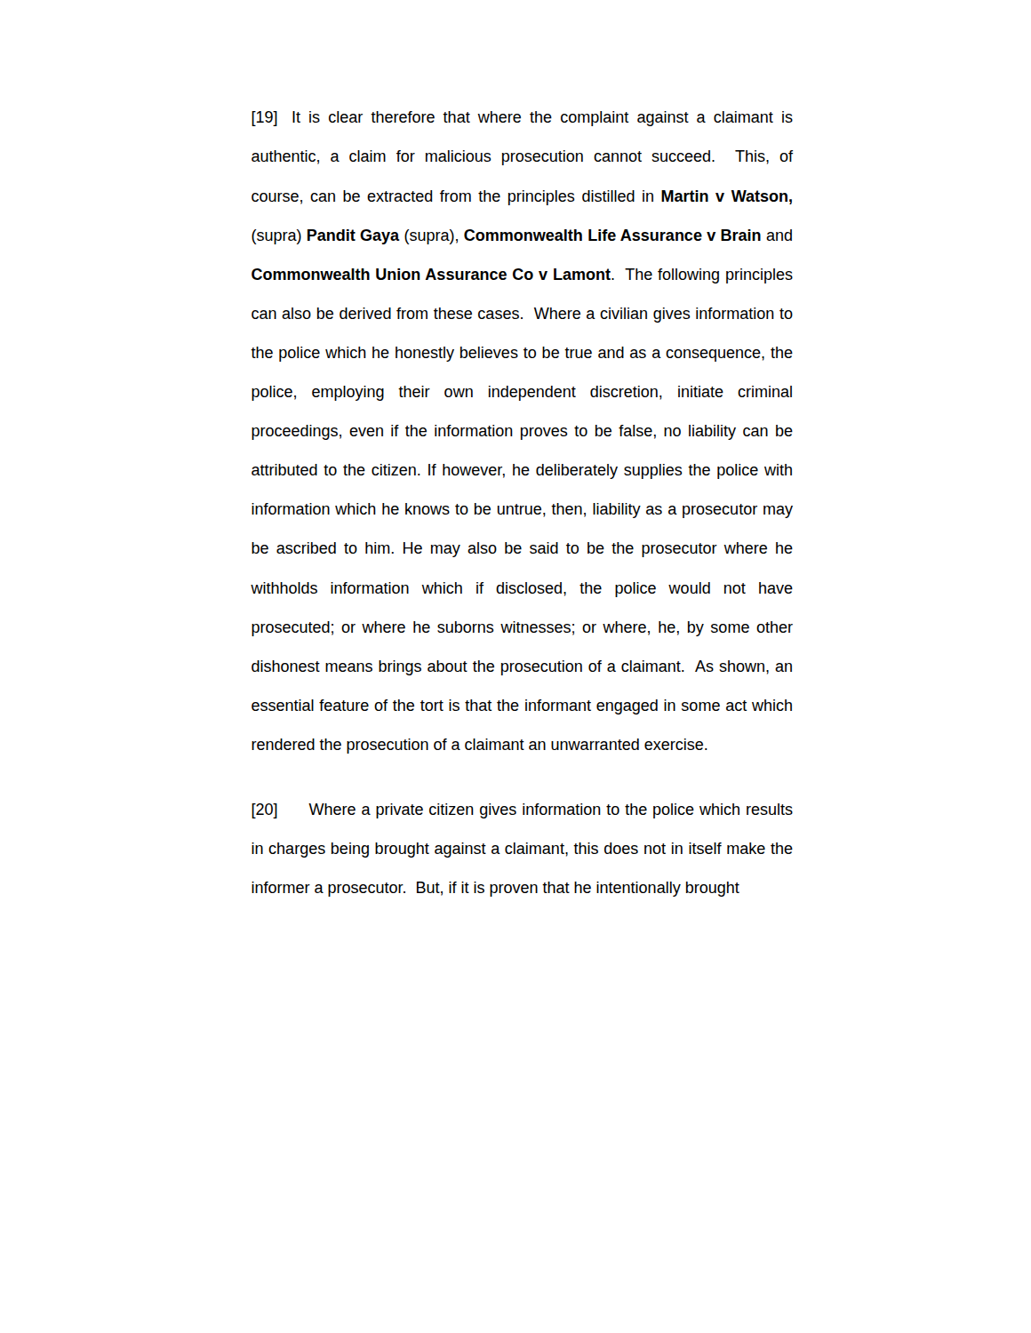[19] It is clear therefore that where the complaint against a claimant is authentic, a claim for malicious prosecution cannot succeed. This, of course, can be extracted from the principles distilled in Martin v Watson, (supra) Pandit Gaya (supra), Commonwealth Life Assurance v Brain and Commonwealth Union Assurance Co v Lamont. The following principles can also be derived from these cases. Where a civilian gives information to the police which he honestly believes to be true and as a consequence, the police, employing their own independent discretion, initiate criminal proceedings, even if the information proves to be false, no liability can be attributed to the citizen. If however, he deliberately supplies the police with information which he knows to be untrue, then, liability as a prosecutor may be ascribed to him. He may also be said to be the prosecutor where he withholds information which if disclosed, the police would not have prosecuted; or where he suborns witnesses; or where, he, by some other dishonest means brings about the prosecution of a claimant. As shown, an essential feature of the tort is that the informant engaged in some act which rendered the prosecution of a claimant an unwarranted exercise.
[20] Where a private citizen gives information to the police which results in charges being brought against a claimant, this does not in itself make the informer a prosecutor. But, if it is proven that he intentionally brought